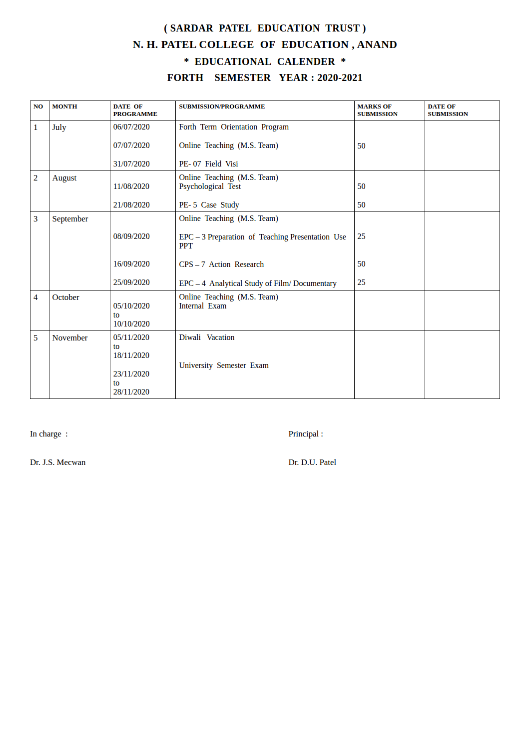( SARDAR PATEL EDUCATION TRUST )
N. H. PATEL COLLEGE OF EDUCATION , ANAND
* EDUCATIONAL CALENDER *
FORTH SEMESTER YEAR : 2020-2021
| No | Month | Date of Programme | Submission/Programme | Marks of Submission | Date of Submission |
| --- | --- | --- | --- | --- | --- |
| 1 | July | 06/07/2020 07/07/2020 31/07/2020 | Forth Term Orientation Program Online Teaching (M.S. Team) PE- 07 Field Visi | 50 | |
| 2 | August | 11/08/2020 21/08/2020 | Online Teaching (M.S. Team) Psychological Test PE- 5 Case Study | 50 50 | |
| 3 | September | 08/09/2020 16/09/2020 25/09/2020 | Online Teaching (M.S. Team) EPC – 3 Preparation of Teaching Presentation Use PPT CPS – 7 Action Research EPC – 4 Analytical Study of Film/ Documentary | 25 50 25 | |
| 4 | October | 05/10/2020 to 10/10/2020 | Online Teaching (M.S. Team) Internal Exam | | |
| 5 | November | 05/11/2020 to 18/11/2020 23/11/2020 to 28/11/2020 | Diwali Vacation University Semester Exam | | |
| In charge : | Principal : |
| Dr. J.S. Mecwan | Dr. D.U. Patel |